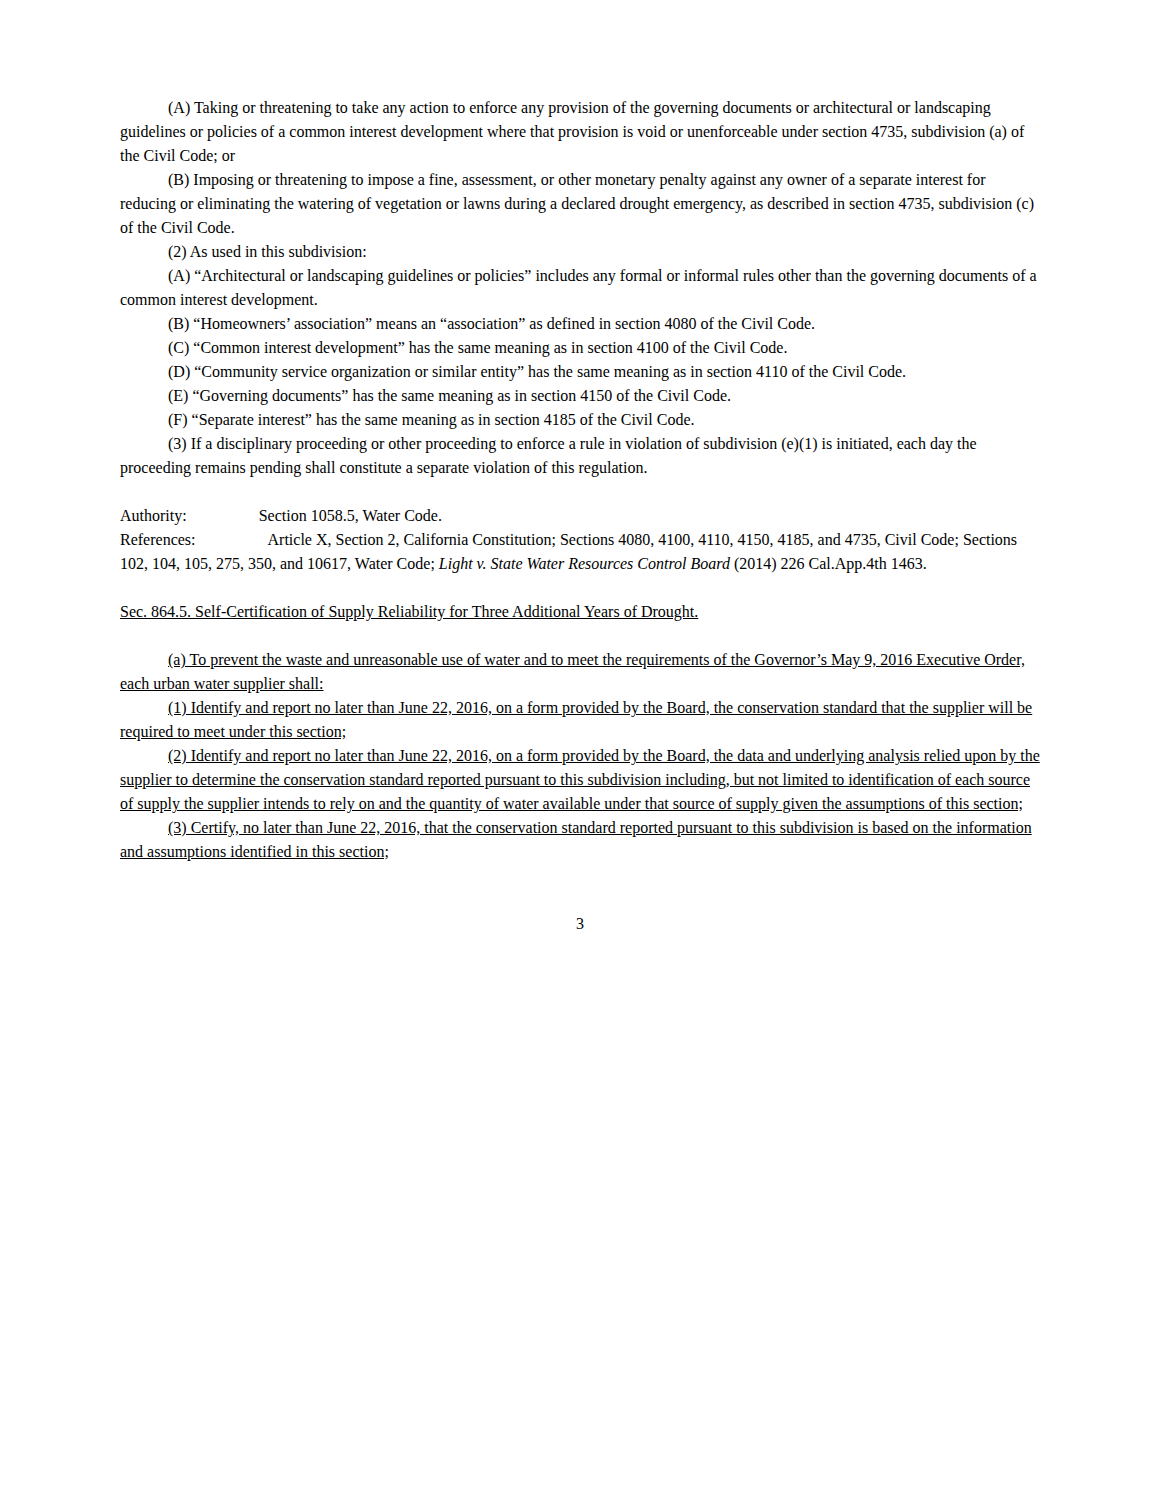(A) Taking or threatening to take any action to enforce any provision of the governing documents or architectural or landscaping guidelines or policies of a common interest development where that provision is void or unenforceable under section 4735, subdivision (a) of the Civil Code; or
(B) Imposing or threatening to impose a fine, assessment, or other monetary penalty against any owner of a separate interest for reducing or eliminating the watering of vegetation or lawns during a declared drought emergency, as described in section 4735, subdivision (c) of the Civil Code.
(2) As used in this subdivision:
(A) “Architectural or landscaping guidelines or policies” includes any formal or informal rules other than the governing documents of a common interest development.
(B) “Homeowners’ association” means an “association” as defined in section 4080 of the Civil Code.
(C) “Common interest development” has the same meaning as in section 4100 of the Civil Code.
(D) “Community service organization or similar entity” has the same meaning as in section 4110 of the Civil Code.
(E) “Governing documents” has the same meaning as in section 4150 of the Civil Code.
(F) “Separate interest” has the same meaning as in section 4185 of the Civil Code.
(3) If a disciplinary proceeding or other proceeding to enforce a rule in violation of subdivision (e)(1) is initiated, each day the proceeding remains pending shall constitute a separate violation of this regulation.
Authority: Section 1058.5, Water Code.
References: Article X, Section 2, California Constitution; Sections 4080, 4100, 4110, 4150, 4185, and 4735, Civil Code; Sections 102, 104, 105, 275, 350, and 10617, Water Code; Light v. State Water Resources Control Board (2014) 226 Cal.App.4th 1463.
Sec. 864.5. Self-Certification of Supply Reliability for Three Additional Years of Drought.
(a) To prevent the waste and unreasonable use of water and to meet the requirements of the Governor’s May 9, 2016 Executive Order, each urban water supplier shall:
(1) Identify and report no later than June 22, 2016, on a form provided by the Board, the conservation standard that the supplier will be required to meet under this section;
(2) Identify and report no later than June 22, 2016, on a form provided by the Board, the data and underlying analysis relied upon by the supplier to determine the conservation standard reported pursuant to this subdivision including, but not limited to identification of each source of supply the supplier intends to rely on and the quantity of water available under that source of supply given the assumptions of this section;
(3) Certify, no later than June 22, 2016, that the conservation standard reported pursuant to this subdivision is based on the information and assumptions identified in this section;
3